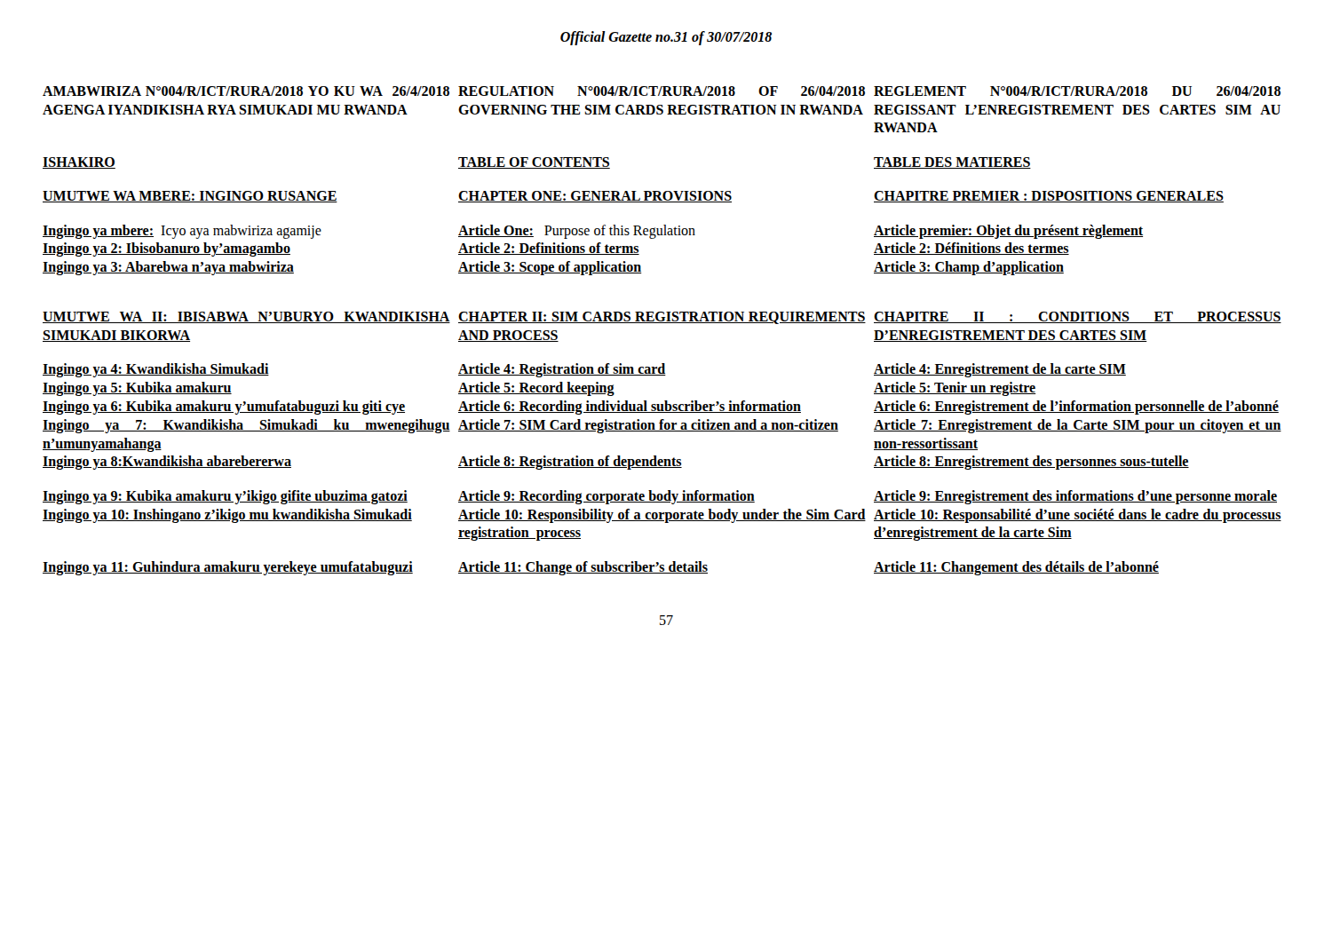Official Gazette no.31 of 30/07/2018
| AMABWIRIZA N°004/R/ICT/RURA/2018 YO KU WA 26/4/2018 AGENGA IYANDIKISHA RYA SIMUKADI MU RWANDA | REGULATION N°004/R/ICT/RURA/2018 OF 26/04/2018 GOVERNING THE SIM CARDS REGISTRATION IN RWANDA | REGLEMENT N°004/R/ICT/RURA/2018 DU 26/04/2018 REGISSANT L’ENREGISTREMENT DES CARTES SIM AU RWANDA |
| ISHAKIRO | TABLE OF CONTENTS | TABLE DES MATIERES |
| UMUTWE WA MBERE: INGINGO RUSANGE | CHAPTER ONE: GENERAL PROVISIONS | CHAPITRE PREMIER : DISPOSITIONS GENERALES |
| Ingingo ya mbere: Icyo aya mabwiriza agamije | Article One: Purpose of this Regulation | Article premier: Objet du présent règlement |
| Ingingo ya 2: Ibisobanuro by’amagambo | Article 2: Definitions of terms | Article 2: Définitions des termes |
| Ingingo ya 3: Abarebwa n’aya mabwiriza | Article 3: Scope of application | Article 3: Champ d’application |
| UMUTWE WA II: IBISABWA N’UBURYO KWANDIKISHA SIMUKADI BIKORWA | CHAPTER II: SIM CARDS REGISTRATION REQUIREMENTS AND PROCESS | CHAPITRE II : CONDITIONS ET PROCESSUS D’ENREGISTREMENT DES CARTES SIM |
| Ingingo ya 4: Kwandikisha Simukadi | Article 4: Registration of sim card | Article 4: Enregistrement de la carte SIM |
| Ingingo ya 5: Kubika amakuru | Article 5: Record keeping | Article 5: Tenir un registre |
| Ingingo ya 6: Kubika amakuru y’umufatabuguzi ku giti cye | Article 6: Recording individual subscriber’s information | Article 6: Enregistrement de l’information personnelle de l’abonné |
| Ingingo ya 7: Kwandikisha Simukadi ku mwenegihugu n’umunyamahanga | Article 7: SIM Card registration for a citizen and a non-citizen | Article 7: Enregistrement de la Carte SIM pour un citoyen et un non-ressortissant |
| Ingingo ya 8:Kwandikisha abarebererwa | Article 8: Registration of dependents | Article 8: Enregistrement des personnes sous-tutelle |
| Ingingo ya 9: Kubika amakuru y’ikigo gifite ubuzima gatozi | Article 9: Recording corporate body information | Article 9: Enregistrement des informations d’une personne morale |
| Ingingo ya 10: Inshingano z’ikigo mu kwandikisha Simukadi | Article 10: Responsibility of a corporate body under the Sim Card registration process | Article 10: Responsabilité d’une société dans le cadre du processus d’enregistrement de la carte Sim |
| Ingingo ya 11: Guhindura amakuru yerekeye umufatabuguzi | Article 11: Change of subscriber’s details | Article 11: Changement des détails de l’abonné |
57